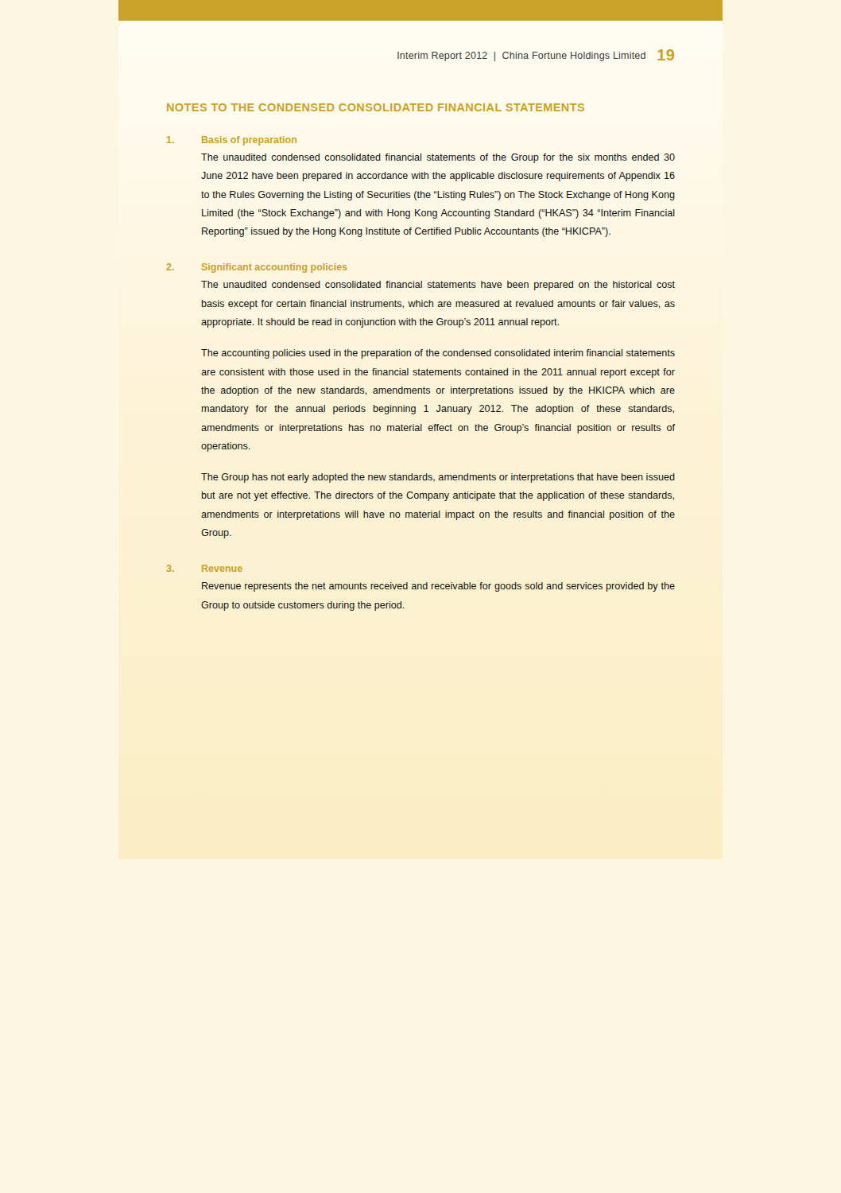Interim Report 2012 | China Fortune Holdings Limited 19
Notes to the Condensed Consolidated Financial Statements
1.
Basis of preparation
The unaudited condensed consolidated financial statements of the Group for the six months ended 30 June 2012 have been prepared in accordance with the applicable disclosure requirements of Appendix 16 to the Rules Governing the Listing of Securities (the “Listing Rules”) on The Stock Exchange of Hong Kong Limited (the “Stock Exchange”) and with Hong Kong Accounting Standard (“HKAS”) 34 “Interim Financial Reporting” issued by the Hong Kong Institute of Certified Public Accountants (the “HKICPA”).
2.
Significant accounting policies
The unaudited condensed consolidated financial statements have been prepared on the historical cost basis except for certain financial instruments, which are measured at revalued amounts or fair values, as appropriate. It should be read in conjunction with the Group’s 2011 annual report.
The accounting policies used in the preparation of the condensed consolidated interim financial statements are consistent with those used in the financial statements contained in the 2011 annual report except for the adoption of the new standards, amendments or interpretations issued by the HKICPA which are mandatory for the annual periods beginning 1 January 2012. The adoption of these standards, amendments or interpretations has no material effect on the Group’s financial position or results of operations.
The Group has not early adopted the new standards, amendments or interpretations that have been issued but are not yet effective. The directors of the Company anticipate that the application of these standards, amendments or interpretations will have no material impact on the results and financial position of the Group.
3.
Revenue
Revenue represents the net amounts received and receivable for goods sold and services provided by the Group to outside customers during the period.